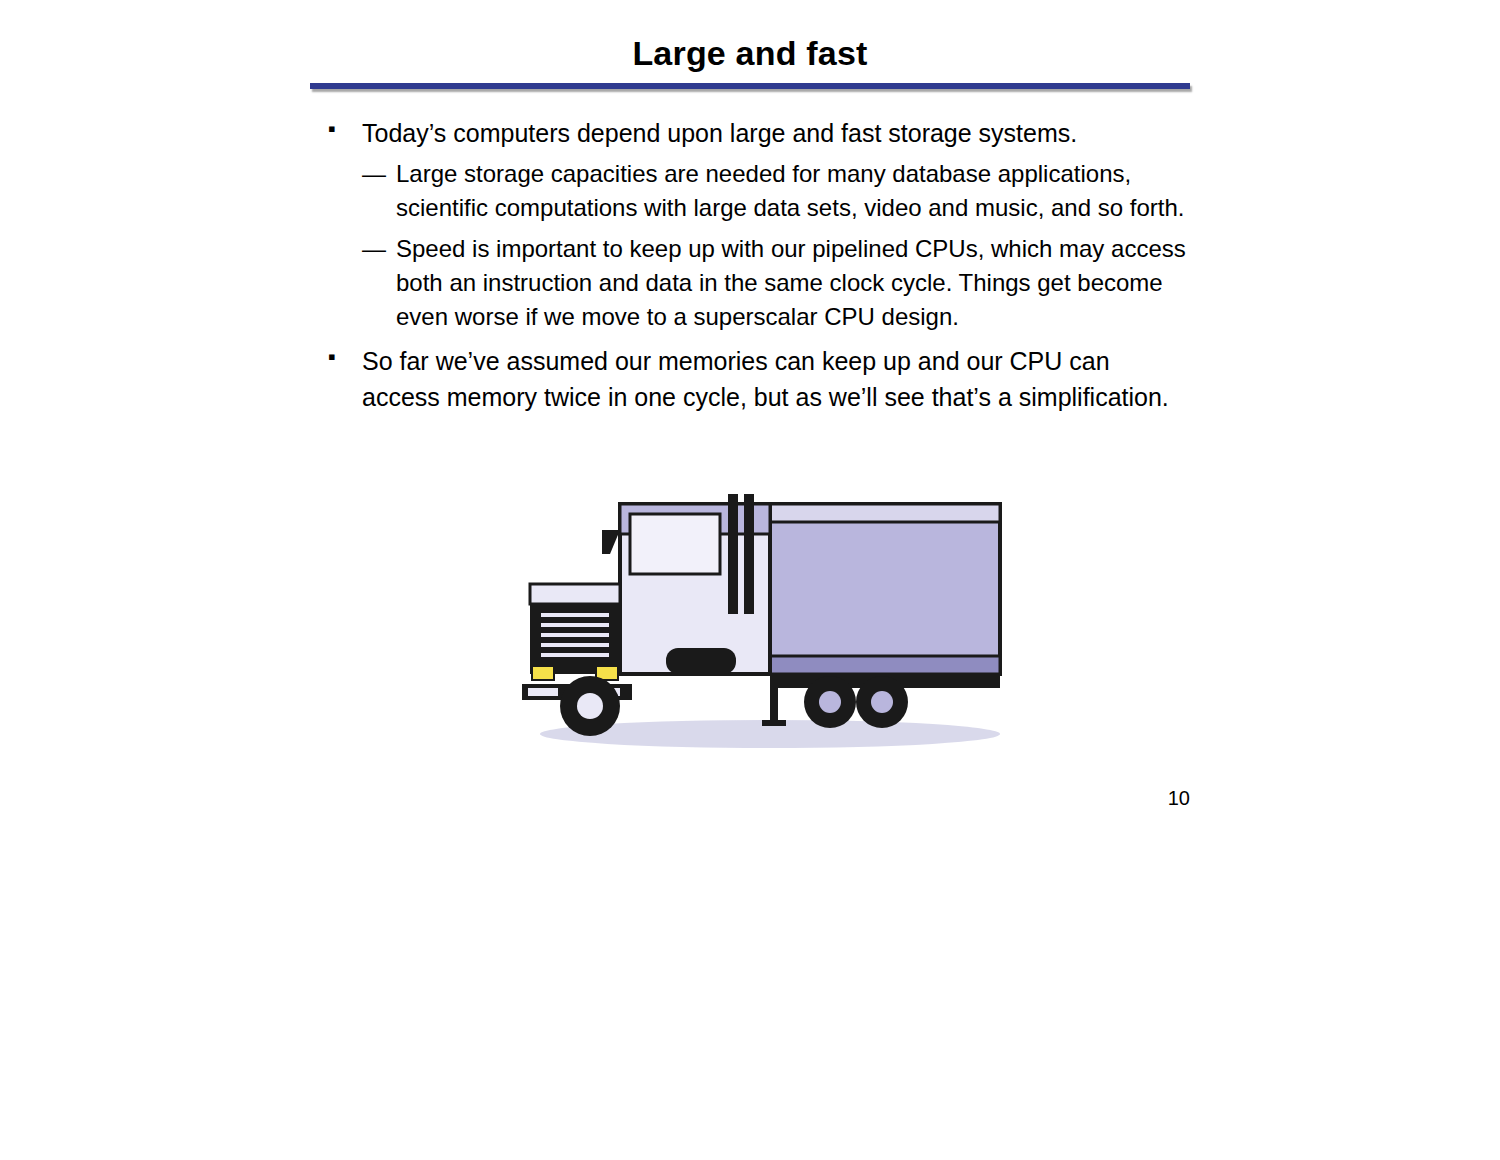Large and fast
Today’s computers depend upon large and fast storage systems.
Large storage capacities are needed for many database applications, scientific computations with large data sets, video and music, and so forth.
Speed is important to keep up with our pipelined CPUs, which may access both an instruction and data in the same clock cycle. Things get become even worse if we move to a superscalar CPU design.
So far we’ve assumed our memories can keep up and our CPU can access memory twice in one cycle, but as we’ll see that’s a simplification.
Clip art of a large semi truck with a trailer
10